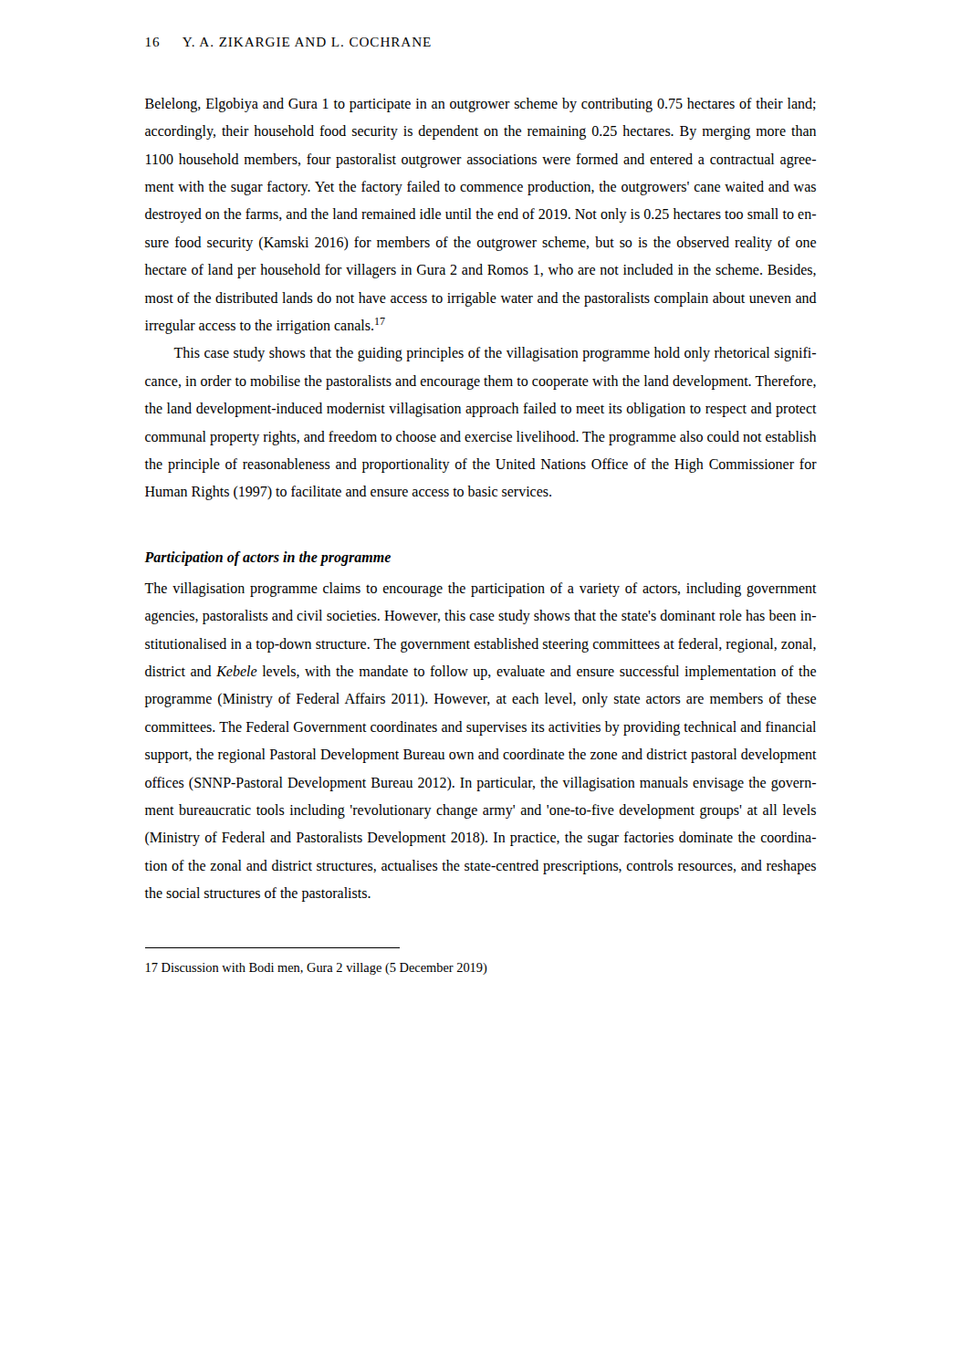16 Y. A. ZIKARGIE AND L. COCHRANE
Belelong, Elgobiya and Gura 1 to participate in an outgrower scheme by contributing 0.75 hectares of their land; accordingly, their household food security is dependent on the remaining 0.25 hectares. By merging more than 1100 household members, four pastoralist outgrower associations were formed and entered a contractual agreement with the sugar factory. Yet the factory failed to commence production, the outgrowers' cane waited and was destroyed on the farms, and the land remained idle until the end of 2019. Not only is 0.25 hectares too small to ensure food security (Kamski 2016) for members of the outgrower scheme, but so is the observed reality of one hectare of land per household for villagers in Gura 2 and Romos 1, who are not included in the scheme. Besides, most of the distributed lands do not have access to irrigable water and the pastoralists complain about uneven and irregular access to the irrigation canals.17
This case study shows that the guiding principles of the villagisation programme hold only rhetorical significance, in order to mobilise the pastoralists and encourage them to cooperate with the land development. Therefore, the land development-induced modernist villagisation approach failed to meet its obligation to respect and protect communal property rights, and freedom to choose and exercise livelihood. The programme also could not establish the principle of reasonableness and proportionality of the United Nations Office of the High Commissioner for Human Rights (1997) to facilitate and ensure access to basic services.
Participation of actors in the programme
The villagisation programme claims to encourage the participation of a variety of actors, including government agencies, pastoralists and civil societies. However, this case study shows that the state's dominant role has been institutionalised in a top-down structure. The government established steering committees at federal, regional, zonal, district and Kebele levels, with the mandate to follow up, evaluate and ensure successful implementation of the programme (Ministry of Federal Affairs 2011). However, at each level, only state actors are members of these committees. The Federal Government coordinates and supervises its activities by providing technical and financial support, the regional Pastoral Development Bureau own and coordinate the zone and district pastoral development offices (SNNP-Pastoral Development Bureau 2012). In particular, the villagisation manuals envisage the government bureaucratic tools including 'revolutionary change army' and 'one-to-five development groups' at all levels (Ministry of Federal and Pastoralists Development 2018). In practice, the sugar factories dominate the coordination of the zonal and district structures, actualises the state-centred prescriptions, controls resources, and reshapes the social structures of the pastoralists.
17 Discussion with Bodi men, Gura 2 village (5 December 2019)